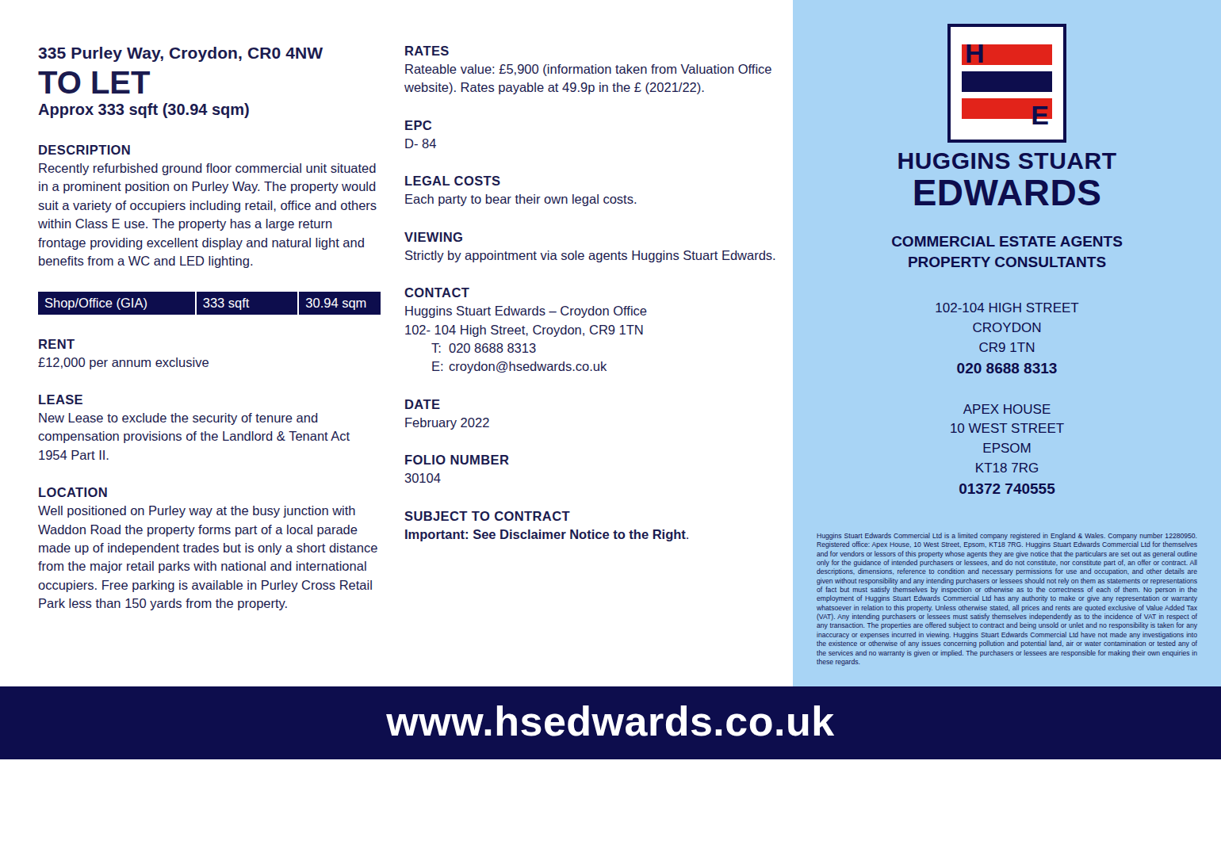335 Purley Way, Croydon, CR0 4NW
TO LET
Approx 333 sqft (30.94 sqm)
DESCRIPTION
Recently refurbished ground floor commercial unit situated in a prominent position on Purley Way. The property would suit a variety of occupiers including retail, office and others within Class E use. The property has a large return frontage providing excellent display and natural light and benefits from a WC and LED lighting.
| Shop/Office (GIA) | 333 sqft | 30.94 sqm |
RENT
£12,000 per annum exclusive
LEASE
New Lease to exclude the security of tenure and compensation provisions of the Landlord & Tenant Act 1954 Part II.
LOCATION
Well positioned on Purley way at the busy junction with Waddon Road the property forms part of a local parade made up of independent trades but is only a short distance from the major retail parks with national and international occupiers. Free parking is available in Purley Cross Retail Park less than 150 yards from the property.
RATES
Rateable value: £5,900 (information taken from Valuation Office website). Rates payable at 49.9p in the £ (2021/22).
EPC
D- 84
LEGAL COSTS
Each party to bear their own legal costs.
VIEWING
Strictly by appointment via sole agents Huggins Stuart Edwards.
CONTACT
Huggins Stuart Edwards – Croydon Office
102- 104 High Street, Croydon, CR9 1TN
T: 020 8688 8313
E: croydon@hsedwards.co.uk
DATE
February 2022
FOLIO NUMBER
30104
SUBJECT TO CONTRACT
Important: See Disclaimer Notice to the Right.
H S E
HUGGINS STUART
EDWARDS
COMMERCIAL ESTATE AGENTS
PROPERTY CONSULTANTS
102-104 HIGH STREET
CROYDON
CR9 1TN
020 8688 8313
APEX HOUSE
10 WEST STREET
EPSOM
KT18 7RG
01372 740555
Huggins Stuart Edwards Commercial Ltd is a limited company registered in England & Wales. Company number 12280950. Registered office: Apex House, 10 West Street, Epsom, KT18 7RG. Huggins Stuart Edwards Commercial Ltd for themselves and for vendors or lessors of this property whose agents they are give notice that the particulars are set out as general outline only for the guidance of intended purchasers or lessees, and do not constitute, nor constitute part of, an offer or contract. All descriptions, dimensions, reference to condition and necessary permissions for use and occupation, and other details are given without responsibility and any intending purchasers or lessees should not rely on them as statements or representations of fact but must satisfy themselves by inspection or otherwise as to the correctness of each of them. No person in the employment of Huggins Stuart Edwards Commercial Ltd has any authority to make or give any representation or warranty whatsoever in relation to this property. Unless otherwise stated, all prices and rents are quoted exclusive of Value Added Tax (VAT). Any intending purchasers or lessees must satisfy themselves independently as to the incidence of VAT in respect of any transaction. The properties are offered subject to contract and being unsold or unlet and no responsibility is taken for any inaccuracy or expenses incurred in viewing. Huggins Stuart Edwards Commercial Ltd have not made any investigations into the existence or otherwise of any issues concerning pollution and potential land, air or water contamination or tested any of the services and no warranty is given or implied. The purchasers or lessees are responsible for making their own enquiries in these regards.
www.hsedwards.co.uk